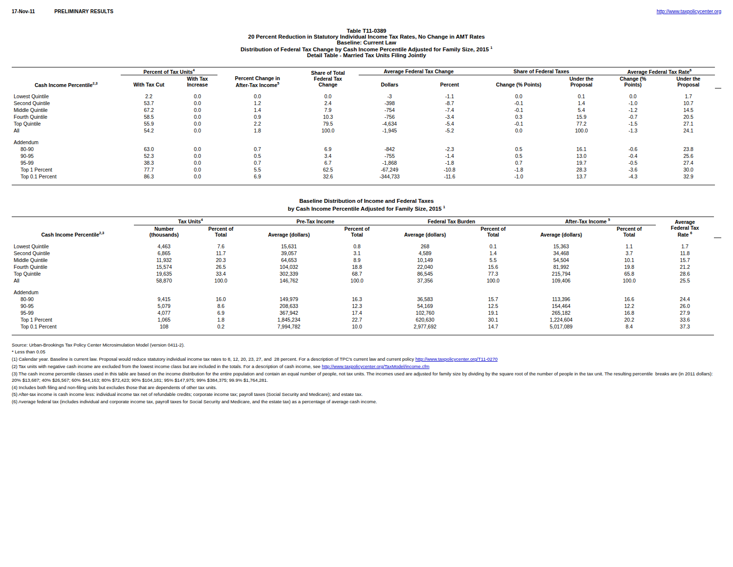17-Nov-11 PRELIMINARY RESULTS
http://www.taxpolicycenter.org
Table T11-0389
20 Percent Reduction in Statutory Individual Income Tax Rates, No Change in AMT Rates
Baseline: Current Law
Distribution of Federal Tax Change by Cash Income Percentile Adjusted for Family Size, 2015 1
Detail Table - Married Tax Units Filing Jointly
| Cash Income Percentile 2,3 | Percent of Tax Units 4 | Percent Change in After-Tax Income 5 | Share of Total Federal Tax Change | Average Federal Tax Change | Share of Federal Taxes | Average Federal Tax Rate 6 |
| --- | --- | --- | --- | --- | --- | --- |
| With Tax Cut | With Tax Increase | Dollars | Percent | Change (% Points) | Under the Proposal | Change (% Points) | Under the Proposal |
| Lowest Quintile | 2.2 | 0.0 | 0.0 | 0.0 | -3 | -1.1 | 0.0 | 0.1 | 0.0 | 1.7 |
| Second Quintile | 53.7 | 0.0 | 1.2 | 2.4 | -398 | -8.7 | -0.1 | 1.4 | -1.0 | 10.7 |
| Middle Quintile | 67.2 | 0.0 | 1.4 | 7.9 | -754 | -7.4 | -0.1 | 5.4 | -1.2 | 14.5 |
| Fourth Quintile | 58.5 | 0.0 | 0.9 | 10.3 | -756 | -3.4 | 0.3 | 15.9 | -0.7 | 20.5 |
| Top Quintile | 55.9 | 0.0 | 2.2 | 79.5 | -4,634 | -5.4 | -0.1 | 77.2 | -1.5 | 27.1 |
| All | 54.2 | 0.0 | 1.8 | 100.0 | -1,945 | -5.2 | 0.0 | 100.0 | -1.3 | 24.1 |
| Addendum | |
| 80-90 | 63.0 | 0.0 | 0.7 | 6.9 | -842 | -2.3 | 0.5 | 16.1 | -0.6 | 23.8 |
| 90-95 | 52.3 | 0.0 | 0.5 | 3.4 | -755 | -1.4 | 0.5 | 13.0 | -0.4 | 25.6 |
| 95-99 | 38.3 | 0.0 | 0.7 | 6.7 | -1,868 | -1.8 | 0.7 | 19.7 | -0.5 | 27.4 |
| Top 1 Percent | 77.7 | 0.0 | 5.5 | 62.5 | -67,249 | -10.8 | -1.8 | 28.3 | -3.6 | 30.0 |
| Top 0.1 Percent | 86.3 | 0.0 | 6.9 | 32.6 | -344,733 | -11.6 | -1.0 | 13.7 | -4.3 | 32.9 |
Baseline Distribution of Income and Federal Taxes
by Cash Income Percentile Adjusted for Family Size, 2015 1
| Cash Income Percentile 2,3 | Tax Units 4 | Pre-Tax Income | Federal Tax Burden | After-Tax Income 5 | Average Federal Tax Rate 6 |
| --- | --- | --- | --- | --- | --- |
| Number (thousands) | Percent of Total | Average (dollars) | Percent of Total | Average (dollars) | Percent of Total | Average (dollars) | Percent of Total |
| Lowest Quintile | 4,463 | 7.6 | 15,631 | 0.8 | 268 | 0.1 | 15,363 | 1.1 | 1.7 |
| Second Quintile | 6,865 | 11.7 | 39,057 | 3.1 | 4,589 | 1.4 | 34,468 | 3.7 | 11.8 |
| Middle Quintile | 11,932 | 20.3 | 64,653 | 8.9 | 10,149 | 5.5 | 54,504 | 10.1 | 15.7 |
| Fourth Quintile | 15,574 | 26.5 | 104,032 | 18.8 | 22,040 | 15.6 | 81,992 | 19.8 | 21.2 |
| Top Quintile | 19,635 | 33.4 | 302,339 | 68.7 | 86,545 | 77.3 | 215,794 | 65.8 | 28.6 |
| All | 58,870 | 100.0 | 146,762 | 100.0 | 37,356 | 100.0 | 109,406 | 100.0 | 25.5 |
| Addendum | |
| 80-90 | 9,415 | 16.0 | 149,979 | 16.3 | 36,583 | 15.7 | 113,396 | 16.6 | 24.4 |
| 90-95 | 5,079 | 8.6 | 208,633 | 12.3 | 54,169 | 12.5 | 154,464 | 12.2 | 26.0 |
| 95-99 | 4,077 | 6.9 | 367,942 | 17.4 | 102,760 | 19.1 | 265,182 | 16.8 | 27.9 |
| Top 1 Percent | 1,065 | 1.8 | 1,845,234 | 22.7 | 620,630 | 30.1 | 1,224,604 | 20.2 | 33.6 |
| Top 0.1 Percent | 108 | 0.2 | 7,994,782 | 10.0 | 2,977,692 | 14.7 | 5,017,089 | 8.4 | 37.3 |
Source: Urban-Brookings Tax Policy Center Microsimulation Model (version 0411-2).
* Less than 0.05
(1) Calendar year. Baseline is current law. Proposal would reduce statutory individual income tax rates to 8, 12, 20, 23, 27, and 28 percent. For a description of TPC's current law and current policy http://www.taxpolicycenter.org/T11-0270
(2) Tax units with negative cash income are excluded from the lowest income class but are included in the totals. For a description of cash income, see http://www.taxpolicycenter.org/TaxModel/income.cfm
(3) The cash income percentile classes used in this table are based on the income distribution for the entire population and contain an equal number of people, not tax units. The incomes used are adjusted for family size by dividing by the square root of the number of people in the tax unit. The resulting percentile breaks are (in 2011 dollars): 20% $13,687; 40% $26,567; 60% $44,163; 80% $72,423; 90% $104,181; 95% $147,975; 99% $384,375; 99.9% $1,764,281.
(4) Includes both filing and non-filing units but excludes those that are dependents of other tax units.
(5) After-tax income is cash income less: individual income tax net of refundable credits; corporate income tax; payroll taxes (Social Security and Medicare); and estate tax.
(6) Average federal tax (includes individual and corporate income tax, payroll taxes for Social Security and Medicare, and the estate tax) as a percentage of average cash income.